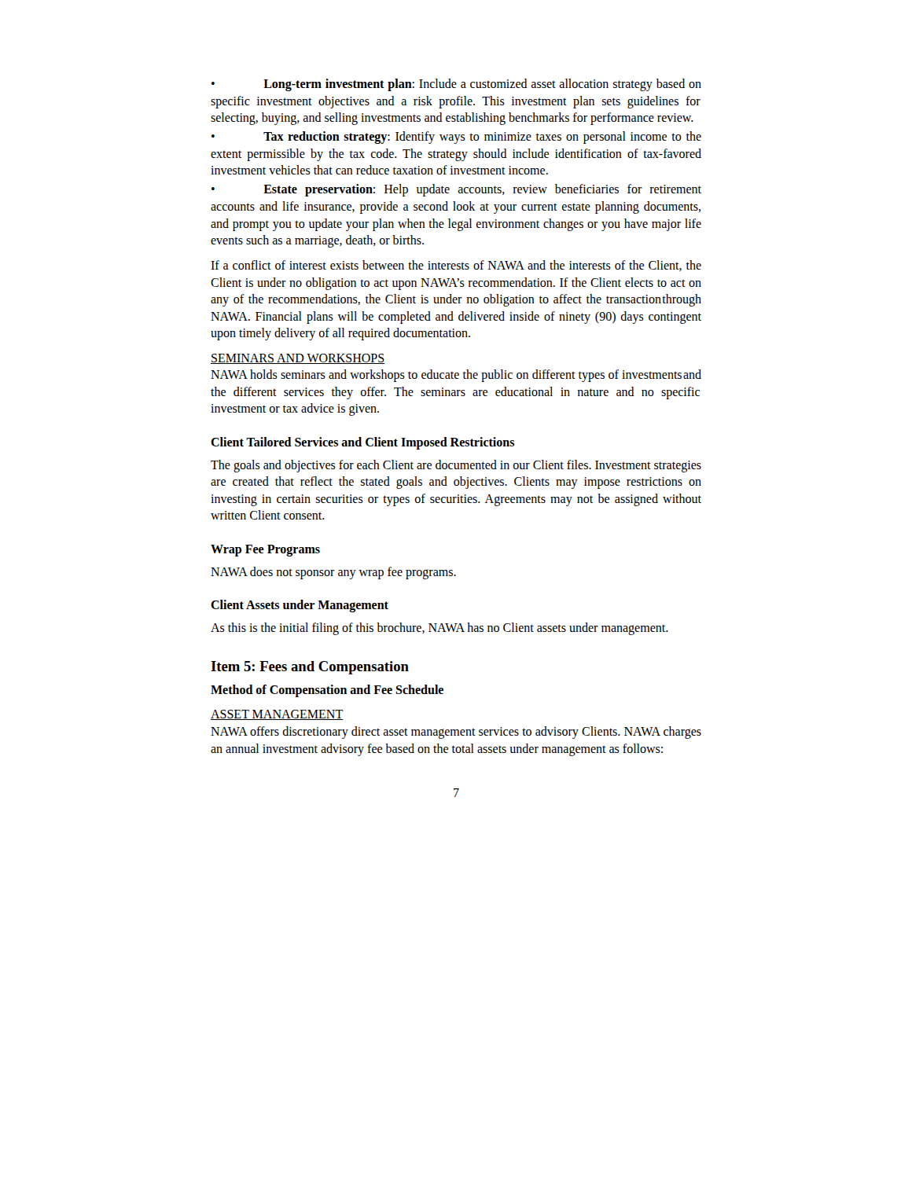•Long-term investment plan: Include a customized asset allocation strategy based on specific investment objectives and a risk profile. This investment plan sets guidelines for selecting, buying, and selling investments and establishing benchmarks for performance review.
•Tax reduction strategy: Identify ways to minimize taxes on personal income to the extent permissible by the tax code. The strategy should include identification of tax-favored investment vehicles that can reduce taxation of investment income.
•Estate preservation: Help update accounts, review beneficiaries for retirement accounts and life insurance, provide a second look at your current estate planning documents, and prompt you to update your plan when the legal environment changes or you have major life events such as a marriage, death, or births.
If a conflict of interest exists between the interests of NAWA and the interests of the Client, the Client is under no obligation to act upon NAWA’s recommendation. If the Client elects to act on any of the recommendations, the Client is under no obligation to affect the transaction through NAWA. Financial plans will be completed and delivered inside of ninety (90) days contingent upon timely delivery of all required documentation.
SEMINARS AND WORKSHOPS
NAWA holds seminars and workshops to educate the public on different types of investments and the different services they offer. The seminars are educational in nature and no specific investment or tax advice is given.
Client Tailored Services and Client Imposed Restrictions
The goals and objectives for each Client are documented in our Client files. Investment strategies are created that reflect the stated goals and objectives. Clients may impose restrictions on investing in certain securities or types of securities. Agreements may not be assigned without written Client consent.
Wrap Fee Programs
NAWA does not sponsor any wrap fee programs.
Client Assets under Management
As this is the initial filing of this brochure, NAWA has no Client assets under management.
Item 5: Fees and Compensation
Method of Compensation and Fee Schedule
ASSET MANAGEMENT
NAWA offers discretionary direct asset management services to advisory Clients. NAWA charges an annual investment advisory fee based on the total assets under management as follows:
7